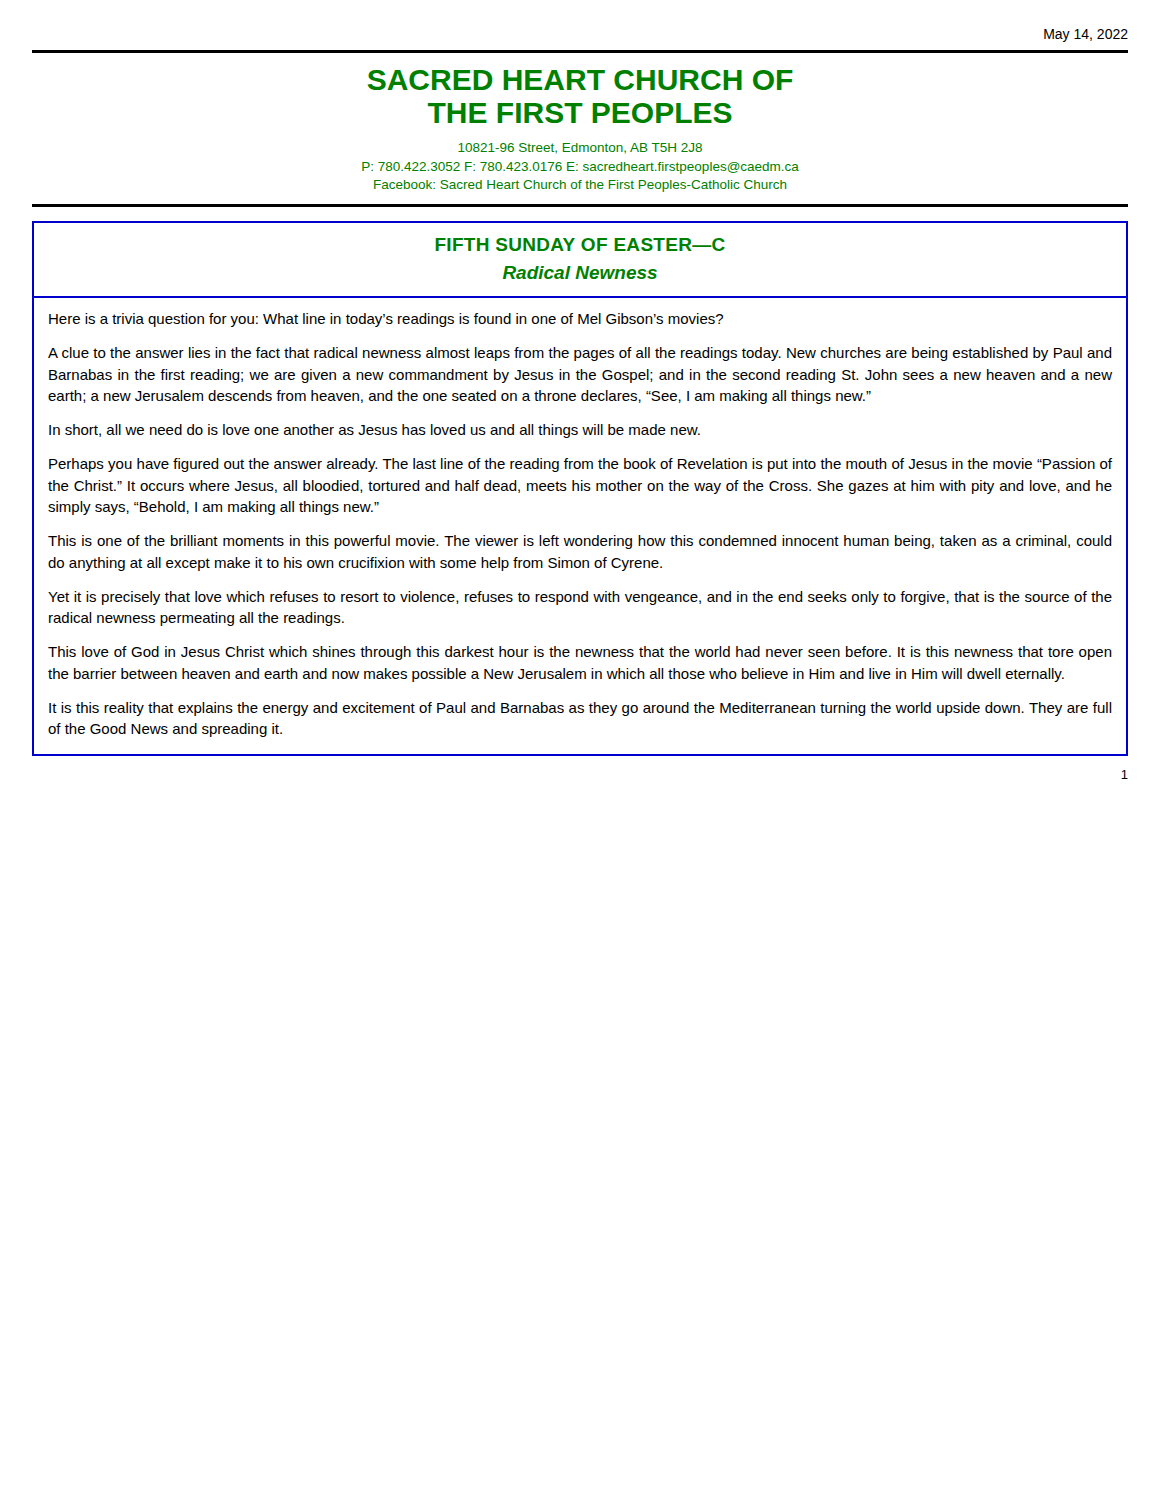May 14, 2022
SACRED HEART CHURCH OF
THE FIRST PEOPLES
10821-96 Street, Edmonton, AB T5H 2J8
P: 780.422.3052 F: 780.423.0176 E: sacredheart.firstpeoples@caedm.ca
Facebook: Sacred Heart Church of the First Peoples-Catholic Church
FIFTH SUNDAY OF EASTER—C
Radical Newness
Here is a trivia question for you: What line in today’s readings is found in one of Mel Gibson’s movies?
A clue to the answer lies in the fact that radical newness almost leaps from the pages of all the readings today. New churches are being established by Paul and Barnabas in the first reading; we are given a new commandment by Jesus in the Gospel; and in the second reading St. John sees a new heaven and a new earth; a new Jerusalem descends from heaven, and the one seated on a throne declares, “See, I am making all things new.”
In short, all we need do is love one another as Jesus has loved us and all things will be made new.
Perhaps you have figured out the answer already. The last line of the reading from the book of Revelation is put into the mouth of Jesus in the movie “Passion of the Christ.” It occurs where Jesus, all bloodied, tortured and half dead, meets his mother on the way of the Cross. She gazes at him with pity and love, and he simply says, “Behold, I am making all things new.”
This is one of the brilliant moments in this powerful movie. The viewer is left wondering how this condemned innocent human being, taken as a criminal, could do anything at all except make it to his own crucifixion with some help from Simon of Cyrene.
Yet it is precisely that love which refuses to resort to violence, refuses to respond with vengeance, and in the end seeks only to forgive, that is the source of the radical newness permeating all the readings.
This love of God in Jesus Christ which shines through this darkest hour is the newness that the world had never seen before. It is this newness that tore open the barrier between heaven and earth and now makes possible a New Jerusalem in which all those who believe in Him and live in Him will dwell eternally.
It is this reality that explains the energy and excitement of Paul and Barnabas as they go around the Mediterranean turning the world upside down. They are full of the Good News and spreading it.
1